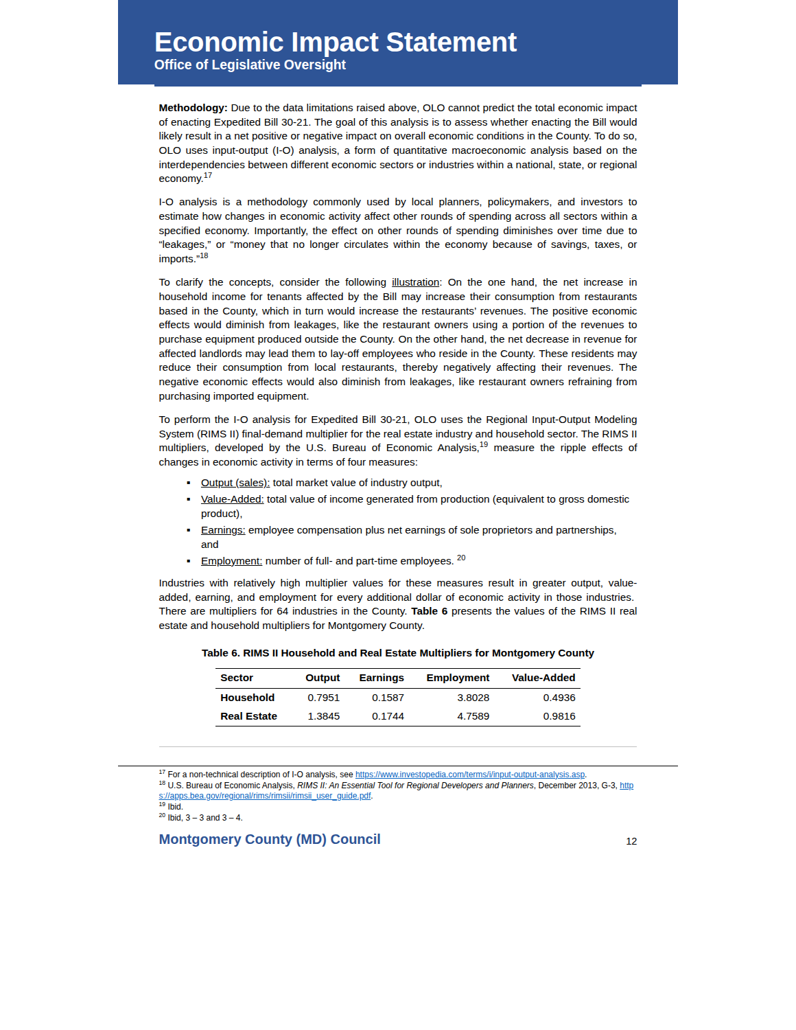Economic Impact Statement
Office of Legislative Oversight
Methodology: Due to the data limitations raised above, OLO cannot predict the total economic impact of enacting Expedited Bill 30-21. The goal of this analysis is to assess whether enacting the Bill would likely result in a net positive or negative impact on overall economic conditions in the County. To do so, OLO uses input-output (I-O) analysis, a form of quantitative macroeconomic analysis based on the interdependencies between different economic sectors or industries within a national, state, or regional economy.17
I-O analysis is a methodology commonly used by local planners, policymakers, and investors to estimate how changes in economic activity affect other rounds of spending across all sectors within a specified economy. Importantly, the effect on other rounds of spending diminishes over time due to “leakages,” or “money that no longer circulates within the economy because of savings, taxes, or imports.”18
To clarify the concepts, consider the following illustration: On the one hand, the net increase in household income for tenants affected by the Bill may increase their consumption from restaurants based in the County, which in turn would increase the restaurants’ revenues. The positive economic effects would diminish from leakages, like the restaurant owners using a portion of the revenues to purchase equipment produced outside the County. On the other hand, the net decrease in revenue for affected landlords may lead them to lay-off employees who reside in the County. These residents may reduce their consumption from local restaurants, thereby negatively affecting their revenues. The negative economic effects would also diminish from leakages, like restaurant owners refraining from purchasing imported equipment.
To perform the I-O analysis for Expedited Bill 30-21, OLO uses the Regional Input-Output Modeling System (RIMS II) final-demand multiplier for the real estate industry and household sector. The RIMS II multipliers, developed by the U.S. Bureau of Economic Analysis,19 measure the ripple effects of changes in economic activity in terms of four measures:
Output (sales): total market value of industry output,
Value-Added: total value of income generated from production (equivalent to gross domestic product),
Earnings: employee compensation plus net earnings of sole proprietors and partnerships, and
Employment: number of full- and part-time employees. 20
Industries with relatively high multiplier values for these measures result in greater output, value-added, earning, and employment for every additional dollar of economic activity in those industries. There are multipliers for 64 industries in the County. Table 6 presents the values of the RIMS II real estate and household multipliers for Montgomery County.
Table 6. RIMS II Household and Real Estate Multipliers for Montgomery County
| Sector | Output | Earnings | Employment | Value-Added |
| --- | --- | --- | --- | --- |
| Household | 0.7951 | 0.1587 | 3.8028 | 0.4936 |
| Real Estate | 1.3845 | 0.1744 | 4.7589 | 0.9816 |
17 For a non-technical description of I-O analysis, see https://www.investopedia.com/terms/i/input-output-analysis.asp.
18 U.S. Bureau of Economic Analysis, RIMS II: An Essential Tool for Regional Developers and Planners, December 2013, G-3, https://apps.bea.gov/regional/rims/rimsii/rimsii_user_guide.pdf.
19 Ibid.
20 Ibid, 3 – 3 and 3 – 4.
Montgomery County (MD) Council
12